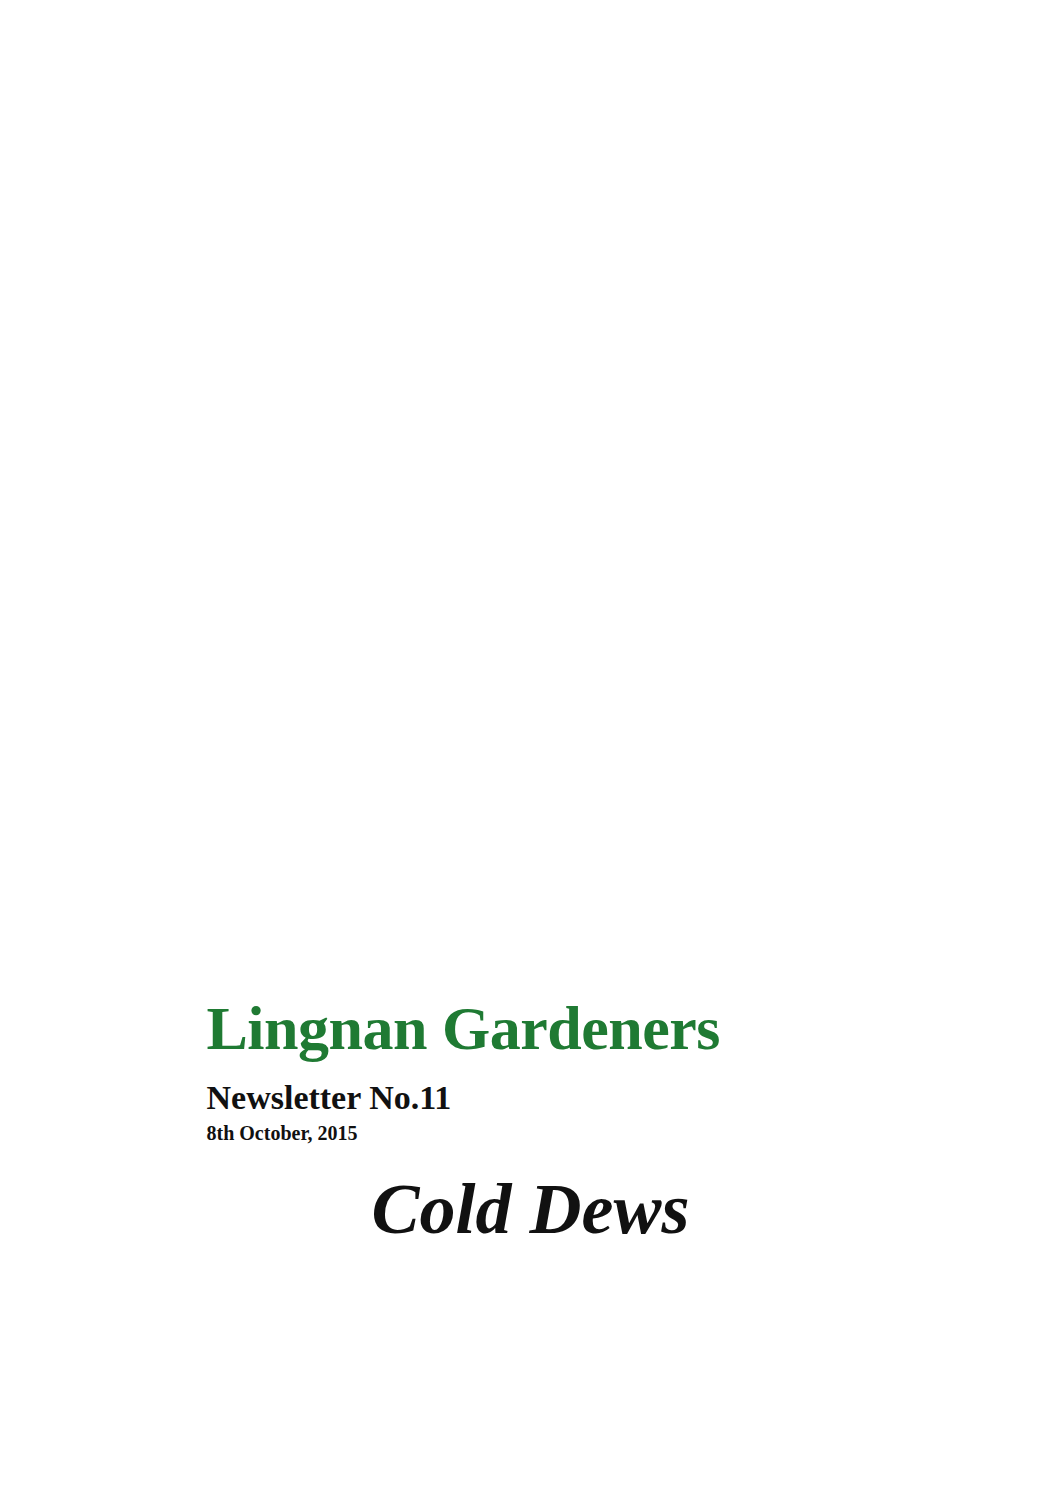Lingnan Gardeners
Newsletter No.11
8th October, 2015
Cold Dews